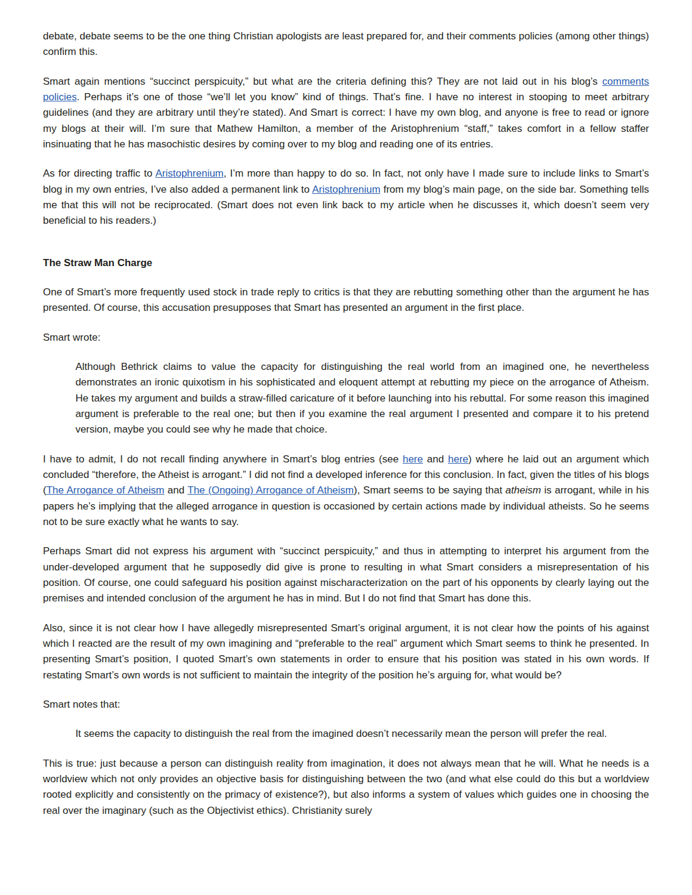debate, debate seems to be the one thing Christian apologists are least prepared for, and their comments policies (among other things) confirm this.
Smart again mentions “succinct perspicuity,” but what are the criteria defining this? They are not laid out in his blog’s comments policies. Perhaps it’s one of those “we’ll let you know” kind of things. That’s fine. I have no interest in stooping to meet arbitrary guidelines (and they are arbitrary until they’re stated). And Smart is correct: I have my own blog, and anyone is free to read or ignore my blogs at their will. I’m sure that Mathew Hamilton, a member of the Aristophrenium “staff,” takes comfort in a fellow staffer insinuating that he has masochistic desires by coming over to my blog and reading one of its entries.
As for directing traffic to Aristophrenium, I’m more than happy to do so. In fact, not only have I made sure to include links to Smart’s blog in my own entries, I’ve also added a permanent link to Aristophrenium from my blog’s main page, on the side bar. Something tells me that this will not be reciprocated. (Smart does not even link back to my article when he discusses it, which doesn’t seem very beneficial to his readers.)
The Straw Man Charge
One of Smart’s more frequently used stock in trade reply to critics is that they are rebutting something other than the argument he has presented. Of course, this accusation presupposes that Smart has presented an argument in the first place.
Smart wrote:
Although Bethrick claims to value the capacity for distinguishing the real world from an imagined one, he nevertheless demonstrates an ironic quixotism in his sophisticated and eloquent attempt at rebutting my piece on the arrogance of Atheism. He takes my argument and builds a straw-filled caricature of it before launching into his rebuttal. For some reason this imagined argument is preferable to the real one; but then if you examine the real argument I presented and compare it to his pretend version, maybe you could see why he made that choice.
I have to admit, I do not recall finding anywhere in Smart’s blog entries (see here and here) where he laid out an argument which concluded “therefore, the Atheist is arrogant.” I did not find a developed inference for this conclusion. In fact, given the titles of his blogs (The Arrogance of Atheism and The (Ongoing) Arrogance of Atheism), Smart seems to be saying that atheism is arrogant, while in his papers he’s implying that the alleged arrogance in question is occasioned by certain actions made by individual atheists. So he seems not to be sure exactly what he wants to say.
Perhaps Smart did not express his argument with “succinct perspicuity,” and thus in attempting to interpret his argument from the under-developed argument that he supposedly did give is prone to resulting in what Smart considers a misrepresentation of his position. Of course, one could safeguard his position against mischaracterization on the part of his opponents by clearly laying out the premises and intended conclusion of the argument he has in mind. But I do not find that Smart has done this.
Also, since it is not clear how I have allegedly misrepresented Smart’s original argument, it is not clear how the points of his against which I reacted are the result of my own imagining and “preferable to the real” argument which Smart seems to think he presented. In presenting Smart’s position, I quoted Smart’s own statements in order to ensure that his position was stated in his own words. If restating Smart’s own words is not sufficient to maintain the integrity of the position he’s arguing for, what would be?
Smart notes that:
It seems the capacity to distinguish the real from the imagined doesn’t necessarily mean the person will prefer the real.
This is true: just because a person can distinguish reality from imagination, it does not always mean that he will. What he needs is a worldview which not only provides an objective basis for distinguishing between the two (and what else could do this but a worldview rooted explicitly and consistently on the primacy of existence?), but also informs a system of values which guides one in choosing the real over the imaginary (such as the Objectivist ethics). Christianity surely